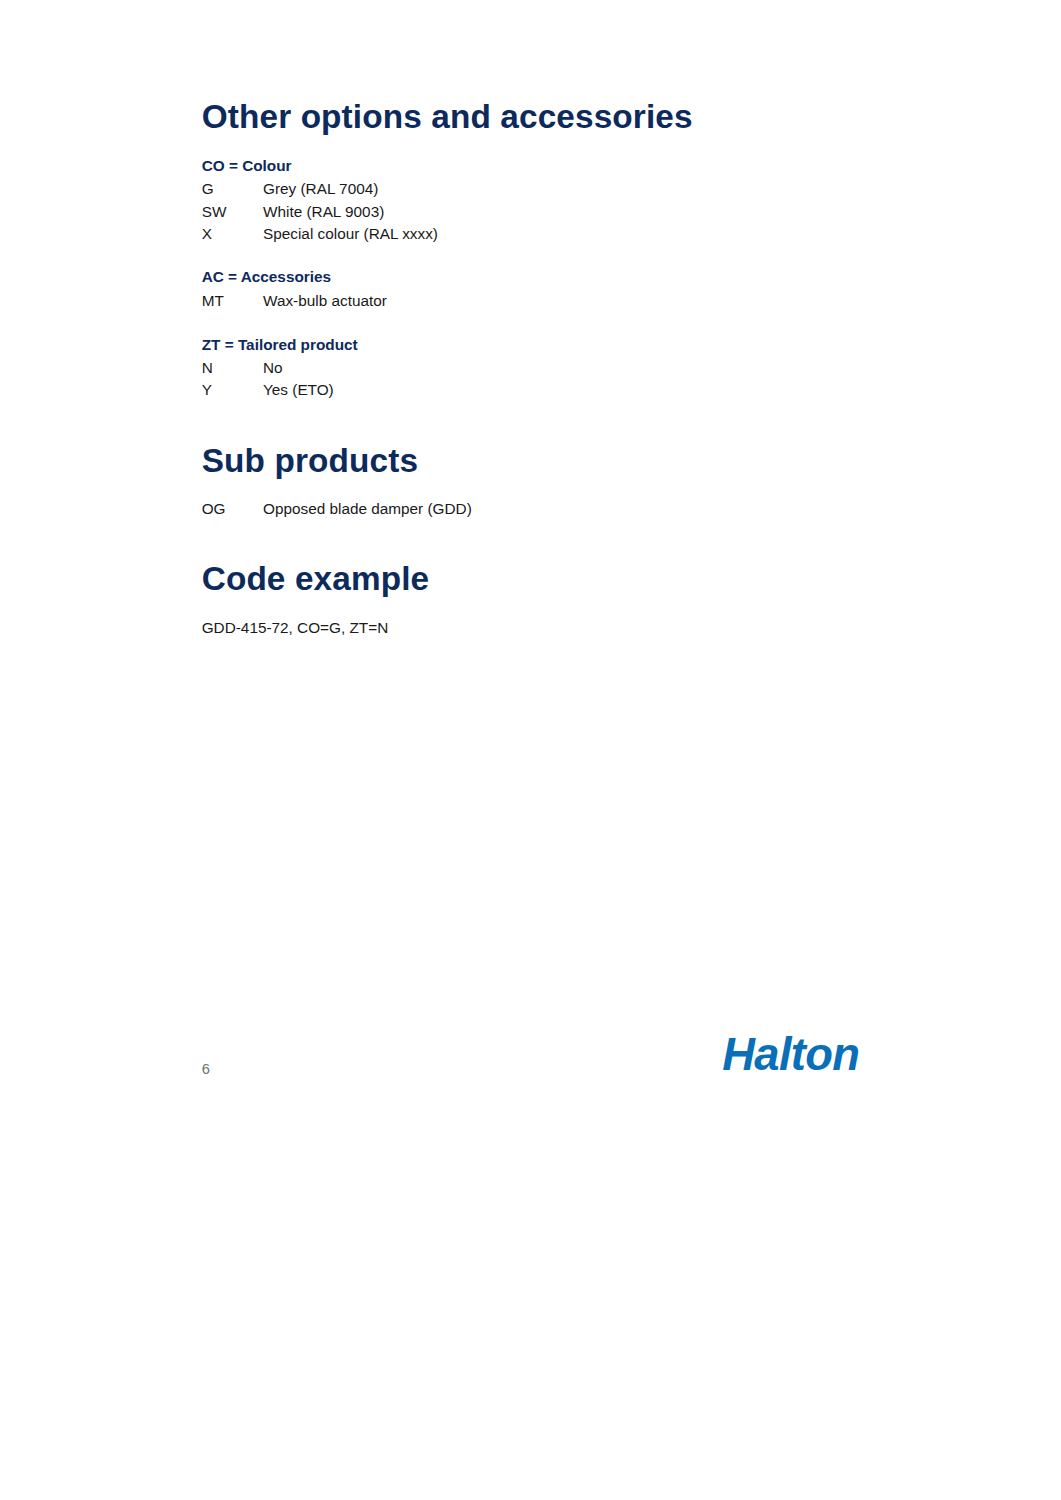Other options and accessories
CO = Colour
| G | Grey (RAL 7004) |
| SW | White (RAL 9003) |
| X | Special colour (RAL xxxx) |
AC = Accessories
| MT | Wax-bulb actuator |
ZT = Tailored product
| N | No |
| Y | Yes (ETO) |
Sub products
OGOpposed blade damper (GDD)
Code example
GDD-415-72, CO=G, ZT=N
6
Halton